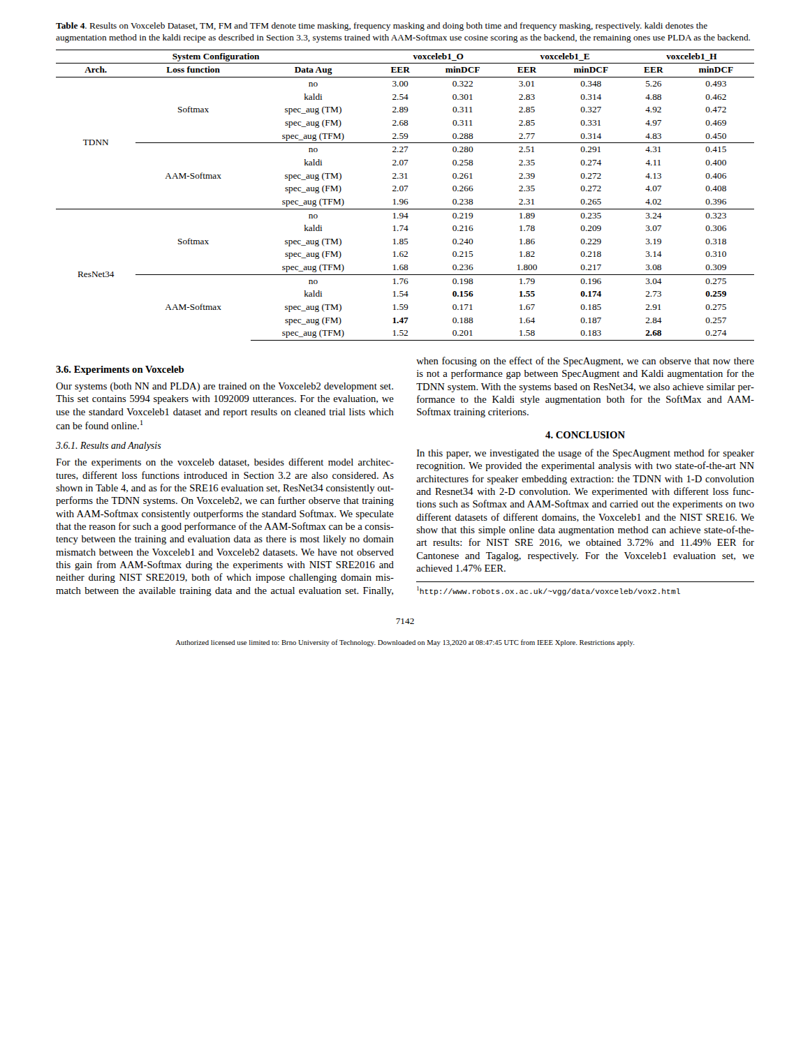Table 4. Results on Voxceleb Dataset, TM, FM and TFM denote time masking, frequency masking and doing both time and frequency masking, respectively. kaldi denotes the augmentation method in the kaldi recipe as described in Section 3.3, systems trained with AAM-Softmax use cosine scoring as the backend, the remaining ones use PLDA as the backend.
| System Configuration | voxceleb1_O | voxceleb1_E | voxceleb1_H |
| --- | --- | --- | --- |
| Arch. | Loss function | Data Aug | EER | minDCF | EER | minDCF | EER | minDCF |
| TDNN | Softmax | no | 3.00 | 0.322 | 3.01 | 0.348 | 5.26 | 0.493 |
| kaldi | 2.54 | 0.301 | 2.83 | 0.314 | 4.88 | 0.462 |
| spec_aug (TM) | 2.89 | 0.311 | 2.85 | 0.327 | 4.92 | 0.472 |
| spec_aug (FM) | 2.68 | 0.311 | 2.85 | 0.331 | 4.97 | 0.469 |
| spec_aug (TFM) | 2.59 | 0.288 | 2.77 | 0.314 | 4.83 | 0.450 |
| AAM-Softmax | no | 2.27 | 0.280 | 2.51 | 0.291 | 4.31 | 0.415 |
| kaldi | 2.07 | 0.258 | 2.35 | 0.274 | 4.11 | 0.400 |
| spec_aug (TM) | 2.31 | 0.261 | 2.39 | 0.272 | 4.13 | 0.406 |
| spec_aug (FM) | 2.07 | 0.266 | 2.35 | 0.272 | 4.07 | 0.408 |
| spec_aug (TFM) | 1.96 | 0.238 | 2.31 | 0.265 | 4.02 | 0.396 |
| ResNet34 | Softmax | no | 1.94 | 0.219 | 1.89 | 0.235 | 3.24 | 0.323 |
| kaldi | 1.74 | 0.216 | 1.78 | 0.209 | 3.07 | 0.306 |
| spec_aug (TM) | 1.85 | 0.240 | 1.86 | 0.229 | 3.19 | 0.318 |
| spec_aug (FM) | 1.62 | 0.215 | 1.82 | 0.218 | 3.14 | 0.310 |
| spec_aug (TFM) | 1.68 | 0.236 | 1.800 | 0.217 | 3.08 | 0.309 |
| AAM-Softmax | no | 1.76 | 0.198 | 1.79 | 0.196 | 3.04 | 0.275 |
| kaldi | 1.54 | 0.156 | 1.55 | 0.174 | 2.73 | 0.259 |
| spec_aug (TM) | 1.59 | 0.171 | 1.67 | 0.185 | 2.91 | 0.275 |
| spec_aug (FM) | 1.47 | 0.188 | 1.64 | 0.187 | 2.84 | 0.257 |
| spec_aug (TFM) | 1.52 | 0.201 | 1.58 | 0.183 | 2.68 | 0.274 |
3.6. Experiments on Voxceleb
Our systems (both NN and PLDA) are trained on the Voxceleb2 development set. This set contains 5994 speakers with 1092009 utterances. For the evaluation, we use the standard Voxceleb1 dataset and report results on cleaned trial lists which can be found online.1
3.6.1. Results and Analysis
For the experiments on the voxceleb dataset, besides different model architectures, different loss functions introduced in Section 3.2 are also considered. As shown in Table 4, and as for the SRE16 evaluation set, ResNet34 consistently outperforms the TDNN systems. On Voxceleb2, we can further observe that training with AAM-Softmax consistently outperforms the standard Softmax. We speculate that the reason for such a good performance of the AAM-Softmax can be a consistency between the training and evaluation data as there is most likely no domain mismatch between the Voxceleb1 and Voxceleb2 datasets. We have not observed this gain from AAM-Softmax during the experiments with NIST SRE2016 and neither during NIST SRE2019, both of which impose challenging domain mismatch between the available training data and the actual evaluation set. Finally, when focusing on the effect of the SpecAugment, we can observe that now there is not a performance gap between SpecAugment and Kaldi augmentation for the TDNN system. With the systems based on ResNet34, we also achieve similar performance to the Kaldi style augmentation both for the SoftMax and AAM-Softmax training criterions.
4. CONCLUSION
In this paper, we investigated the usage of the SpecAugment method for speaker recognition. We provided the experimental analysis with two state-of-the-art NN architectures for speaker embedding extraction: the TDNN with 1-D convolution and Resnet34 with 2-D convolution. We experimented with different loss functions such as Softmax and AAM-Softmax and carried out the experiments on two different datasets of different domains, the Voxceleb1 and the NIST SRE16. We show that this simple online data augmentation method can achieve state-of-the-art results: for NIST SRE 2016, we obtained 3.72% and 11.49% EER for Cantonese and Tagalog, respectively. For the Voxceleb1 evaluation set, we achieved 1.47% EER.
1http://www.robots.ox.ac.uk/~vgg/data/voxceleb/vox2.html
7142
Authorized licensed use limited to: Brno University of Technology. Downloaded on May 13,2020 at 08:47:45 UTC from IEEE Xplore. Restrictions apply.